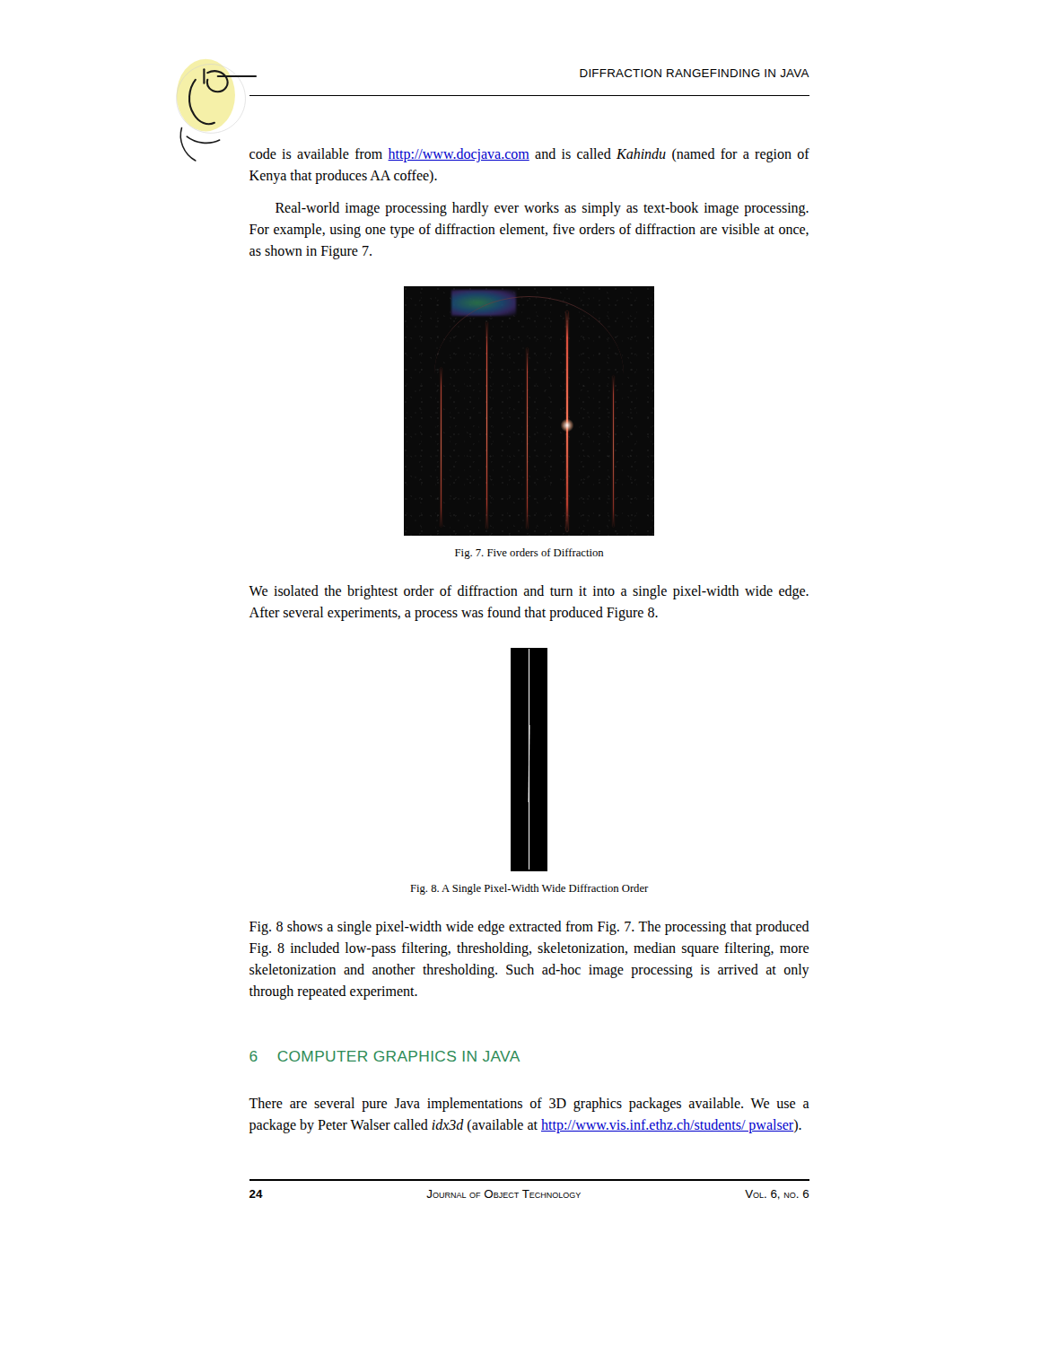DIFFRACTION RANGEFINDING IN JAVA
code is available from http://www.docjava.com and is called Kahindu (named for a region of Kenya that produces AA coffee).
Real-world image processing hardly ever works as simply as text-book image processing. For example, using one type of diffraction element, five orders of diffraction are visible at once, as shown in Figure 7.
Fig. 7. Five orders of Diffraction
We isolated the brightest order of diffraction and turn it into a single pixel-width wide edge. After several experiments, a process was found that produced Figure 8.
Fig. 8. A Single Pixel-Width Wide Diffraction Order
Fig. 8 shows a single pixel-width wide edge extracted from Fig. 7. The processing that produced Fig. 8 included low-pass filtering, thresholding, skeletonization, median square filtering, more skeletonization and another thresholding. Such ad-hoc image processing is arrived at only through repeated experiment.
6 COMPUTER GRAPHICS IN JAVA
There are several pure Java implementations of 3D graphics packages available. We use a package by Peter Walser called idx3d (available at http://www.vis.inf.ethz.ch/students/ pwalser).
24
Journal of Object Technology
Vol. 6, no. 6